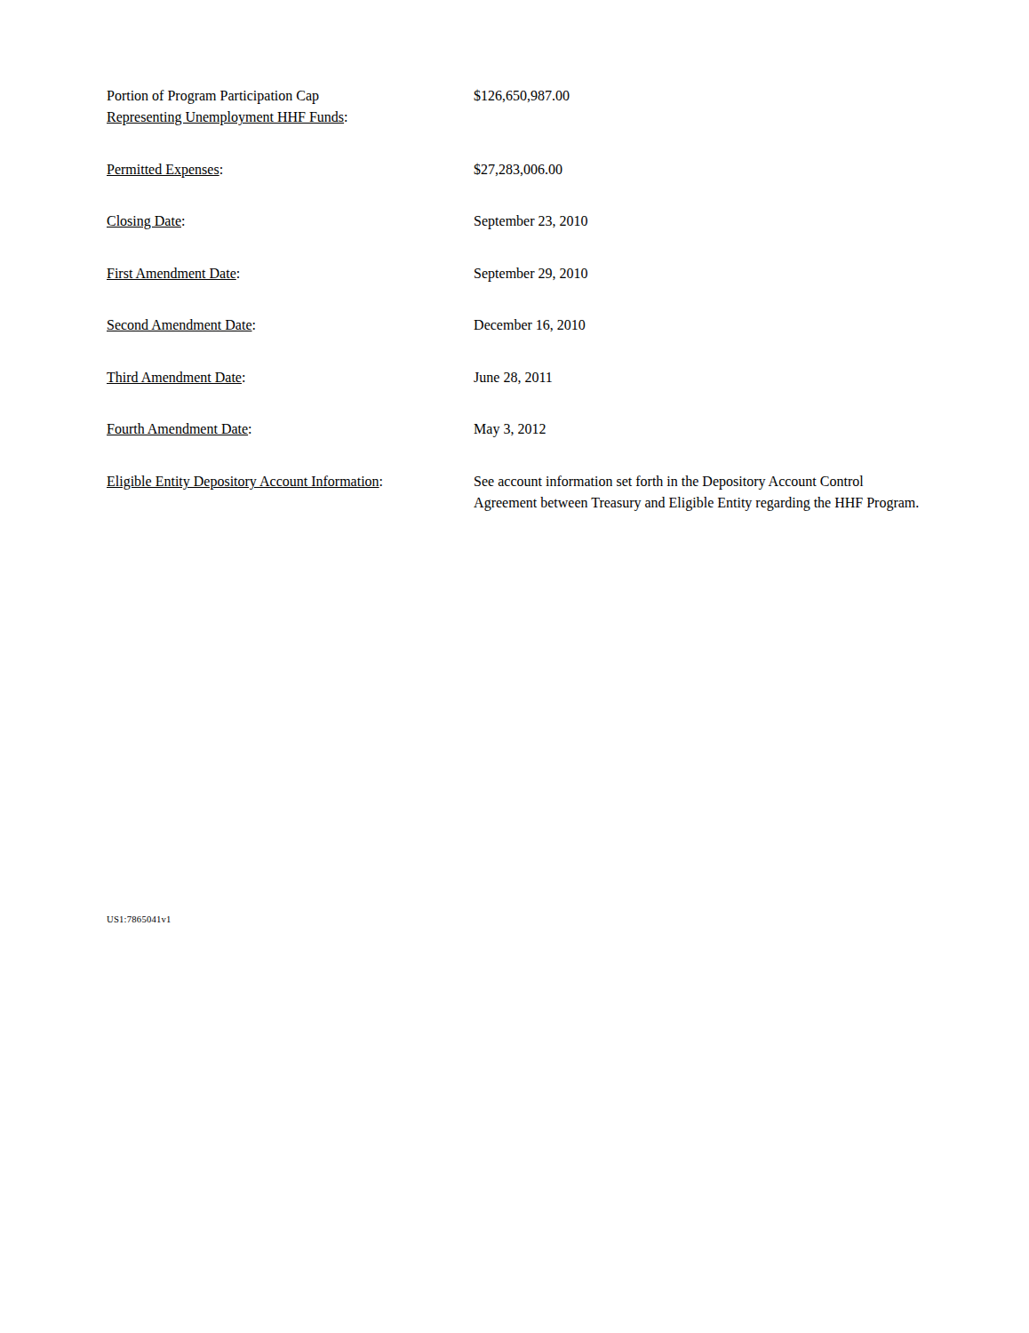| Portion of Program Participation Cap Representing Unemployment HHF Funds : | $126,650,987.00 |
| Permitted Expenses : | $27,283,006.00 |
| Closing Date : | September 23, 2010 |
| First Amendment Date : | September 29, 2010 |
| Second Amendment Date : | December 16, 2010 |
| Third Amendment Date : | June 28, 2011 |
| Fourth Amendment Date : | May 3, 2012 |
| Eligible Entity Depository Account Information : | See account information set forth in the Depository Account Control Agreement between Treasury and Eligible Entity regarding the HHF Program. |
US1:7865041v1